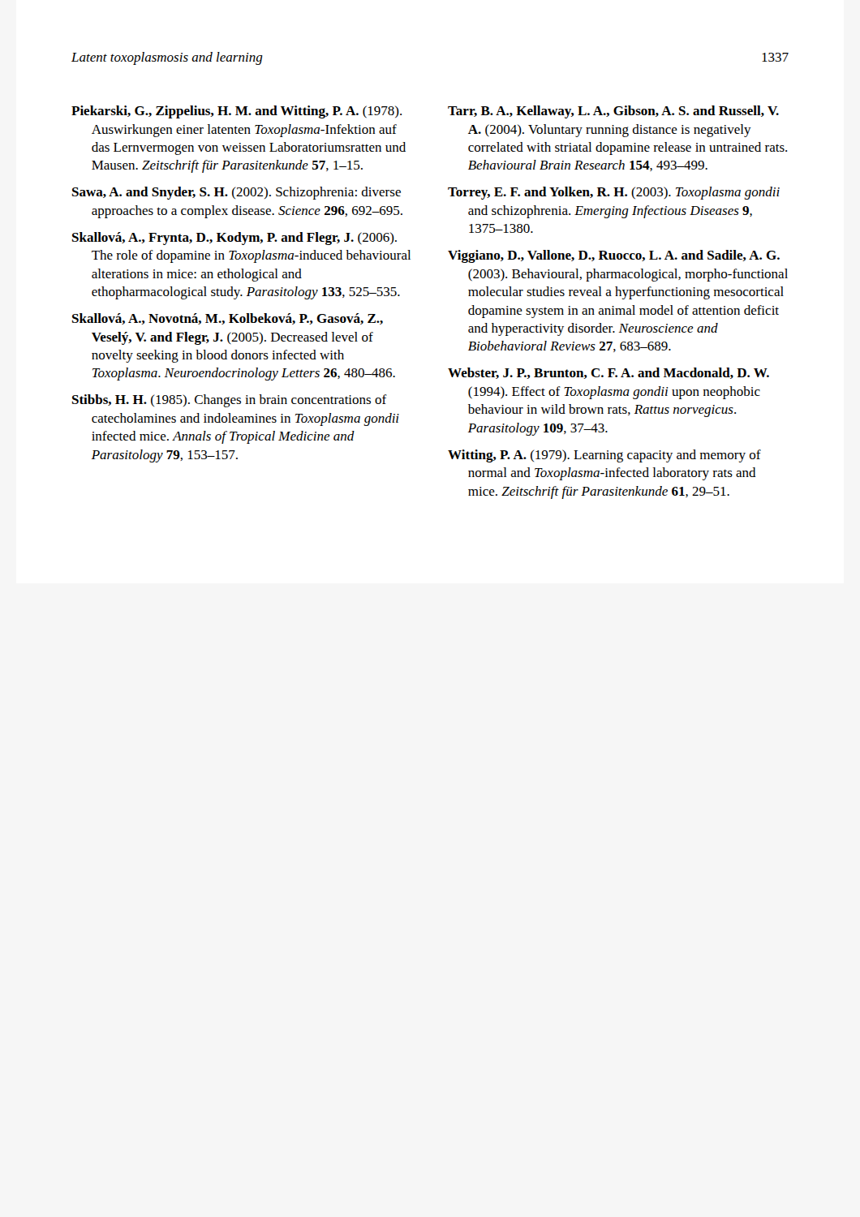Latent toxoplasmosis and learning 1337
Piekarski, G., Zippelius, H. M. and Witting, P. A. (1978). Auswirkungen einer latenten Toxoplasma-Infektion auf das Lernvermogen von weissen Laboratoriumsratten und Mausen. Zeitschrift für Parasitenkunde 57, 1–15.
Sawa, A. and Snyder, S. H. (2002). Schizophrenia: diverse approaches to a complex disease. Science 296, 692–695.
Skallová, A., Frynta, D., Kodym, P. and Flegr, J. (2006). The role of dopamine in Toxoplasma-induced behavioural alterations in mice: an ethological and ethopharmacological study. Parasitology 133, 525–535.
Skallová, A., Novotná, M., Kolbeková, P., Gasová, Z., Veselý, V. and Flegr, J. (2005). Decreased level of novelty seeking in blood donors infected with Toxoplasma. Neuroendocrinology Letters 26, 480–486.
Stibbs, H. H. (1985). Changes in brain concentrations of catecholamines and indoleamines in Toxoplasma gondii infected mice. Annals of Tropical Medicine and Parasitology 79, 153–157.
Tarr, B. A., Kellaway, L. A., Gibson, A. S. and Russell, V. A. (2004). Voluntary running distance is negatively correlated with striatal dopamine release in untrained rats. Behavioural Brain Research 154, 493–499.
Torrey, E. F. and Yolken, R. H. (2003). Toxoplasma gondii and schizophrenia. Emerging Infectious Diseases 9, 1375–1380.
Viggiano, D., Vallone, D., Ruocco, L. A. and Sadile, A. G. (2003). Behavioural, pharmacological, morpho-functional molecular studies reveal a hyperfunctioning mesocortical dopamine system in an animal model of attention deficit and hyperactivity disorder. Neuroscience and Biobehavioral Reviews 27, 683–689.
Webster, J. P., Brunton, C. F. A. and Macdonald, D. W. (1994). Effect of Toxoplasma gondii upon neophobic behaviour in wild brown rats, Rattus norvegicus. Parasitology 109, 37–43.
Witting, P. A. (1979). Learning capacity and memory of normal and Toxoplasma-infected laboratory rats and mice. Zeitschrift für Parasitenkunde 61, 29–51.